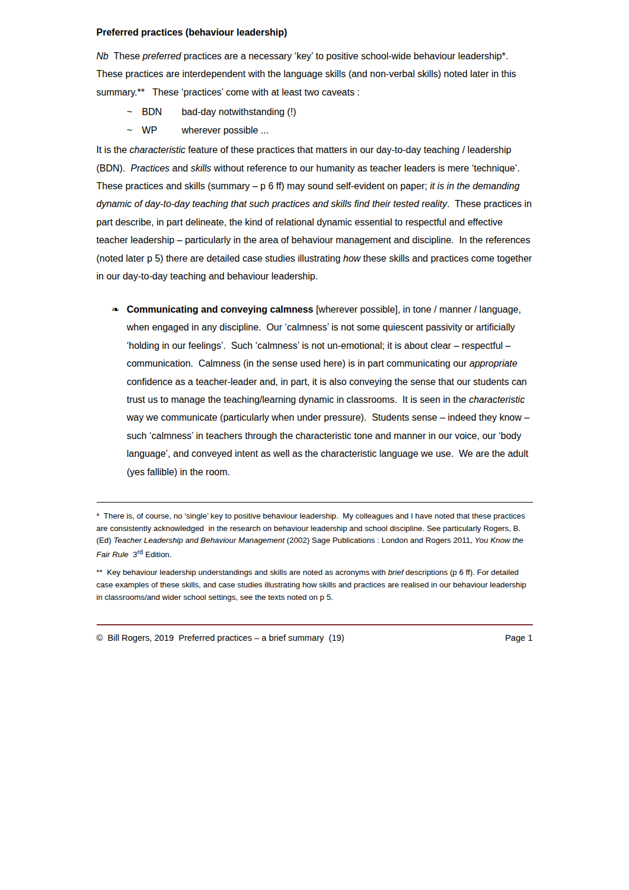Preferred practices (behaviour leadership)
Nb These preferred practices are a necessary ‘key’ to positive school-wide behaviour leadership*. These practices are interdependent with the language skills (and non-verbal skills) noted later in this summary.** These ‘practices’ come with at least two caveats :
~BDNbad-day notwithstanding (!)
~WPwherever possible ...
It is the characteristic feature of these practices that matters in our day-to-day teaching / leadership (BDN). Practices and skills without reference to our humanity as teacher leaders is mere ‘technique’. These practices and skills (summary – p 6 ff) may sound self-evident on paper; it is in the demanding dynamic of day-to-day teaching that such practices and skills find their tested reality. These practices in part describe, in part delineate, the kind of relational dynamic essential to respectful and effective teacher leadership – particularly in the area of behaviour management and discipline. In the references (noted later p 5) there are detailed case studies illustrating how these skills and practices come together in our day-to-day teaching and behaviour leadership.
❧
Communicating and conveying calmness [wherever possible], in tone / manner / language, when engaged in any discipline. Our ‘calmness’ is not some quiescent passivity or artificially ‘holding in our feelings’. Such ‘calmness’ is not un-emotional; it is about clear – respectful – communication. Calmness (in the sense used here) is in part communicating our appropriate confidence as a teacher-leader and, in part, it is also conveying the sense that our students can trust us to manage the teaching/learning dynamic in classrooms. It is seen in the characteristic way we communicate (particularly when under pressure). Students sense – indeed they know – such ‘calmness’ in teachers through the characteristic tone and manner in our voice, our ‘body language’, and conveyed intent as well as the characteristic language we use. We are the adult (yes fallible) in the room.
* There is, of course, no ‘single’ key to positive behaviour leadership. My colleagues and I have noted that these practices are consistently acknowledged in the research on behaviour leadership and school discipline. See particularly Rogers, B. (Ed) Teacher Leadership and Behaviour Management (2002) Sage Publications : London and Rogers 2011, You Know the Fair Rule 3rd Edition.
** Key behaviour leadership understandings and skills are noted as acronyms with brief descriptions (p 6 ff). For detailed case examples of these skills, and case studies illustrating how skills and practices are realised in our behaviour leadership in classrooms/and wider school settings, see the texts noted on p 5.
© Bill Rogers, 2019 Preferred practices – a brief summary (19) Page 1